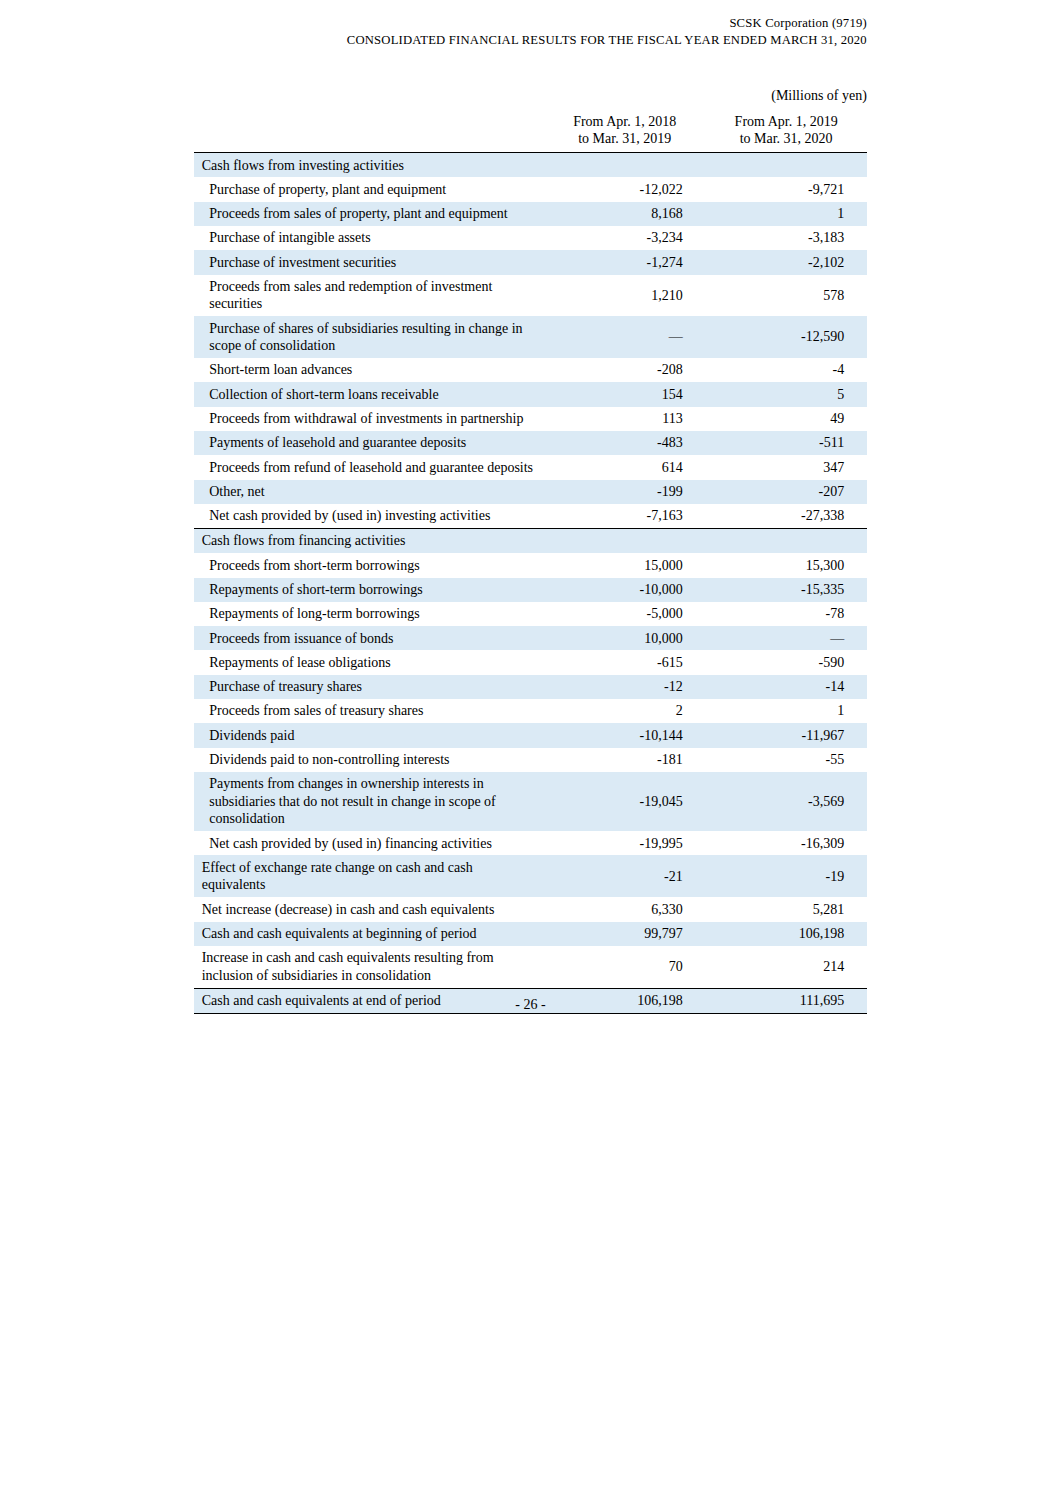SCSK Corporation (9719)
CONSOLIDATED FINANCIAL RESULTS FOR THE FISCAL YEAR ENDED MARCH 31, 2020
(Millions of yen)
| | From Apr. 1, 2018 to Mar. 31, 2019 | From Apr. 1, 2019 to Mar. 31, 2020 |
| --- | --- | --- |
| Cash flows from investing activities | | |
| Purchase of property, plant and equipment | -12,022 | -9,721 |
| Proceeds from sales of property, plant and equipment | 8,168 | 1 |
| Purchase of intangible assets | -3,234 | -3,183 |
| Purchase of investment securities | -1,274 | -2,102 |
| Proceeds from sales and redemption of investment securities | 1,210 | 578 |
| Purchase of shares of subsidiaries resulting in change in scope of consolidation | — | -12,590 |
| Short-term loan advances | -208 | -4 |
| Collection of short-term loans receivable | 154 | 5 |
| Proceeds from withdrawal of investments in partnership | 113 | 49 |
| Payments of leasehold and guarantee deposits | -483 | -511 |
| Proceeds from refund of leasehold and guarantee deposits | 614 | 347 |
| Other, net | -199 | -207 |
| Net cash provided by (used in) investing activities | -7,163 | -27,338 |
| Cash flows from financing activities | | |
| Proceeds from short-term borrowings | 15,000 | 15,300 |
| Repayments of short-term borrowings | -10,000 | -15,335 |
| Repayments of long-term borrowings | -5,000 | -78 |
| Proceeds from issuance of bonds | 10,000 | — |
| Repayments of lease obligations | -615 | -590 |
| Purchase of treasury shares | -12 | -14 |
| Proceeds from sales of treasury shares | 2 | 1 |
| Dividends paid | -10,144 | -11,967 |
| Dividends paid to non-controlling interests | -181 | -55 |
| Payments from changes in ownership interests in subsidiaries that do not result in change in scope of consolidation | -19,045 | -3,569 |
| Net cash provided by (used in) financing activities | -19,995 | -16,309 |
| Effect of exchange rate change on cash and cash equivalents | -21 | -19 |
| Net increase (decrease) in cash and cash equivalents | 6,330 | 5,281 |
| Cash and cash equivalents at beginning of period | 99,797 | 106,198 |
| Increase in cash and cash equivalents resulting from inclusion of subsidiaries in consolidation | 70 | 214 |
| Cash and cash equivalents at end of period | 106,198 | 111,695 |
- 26 -